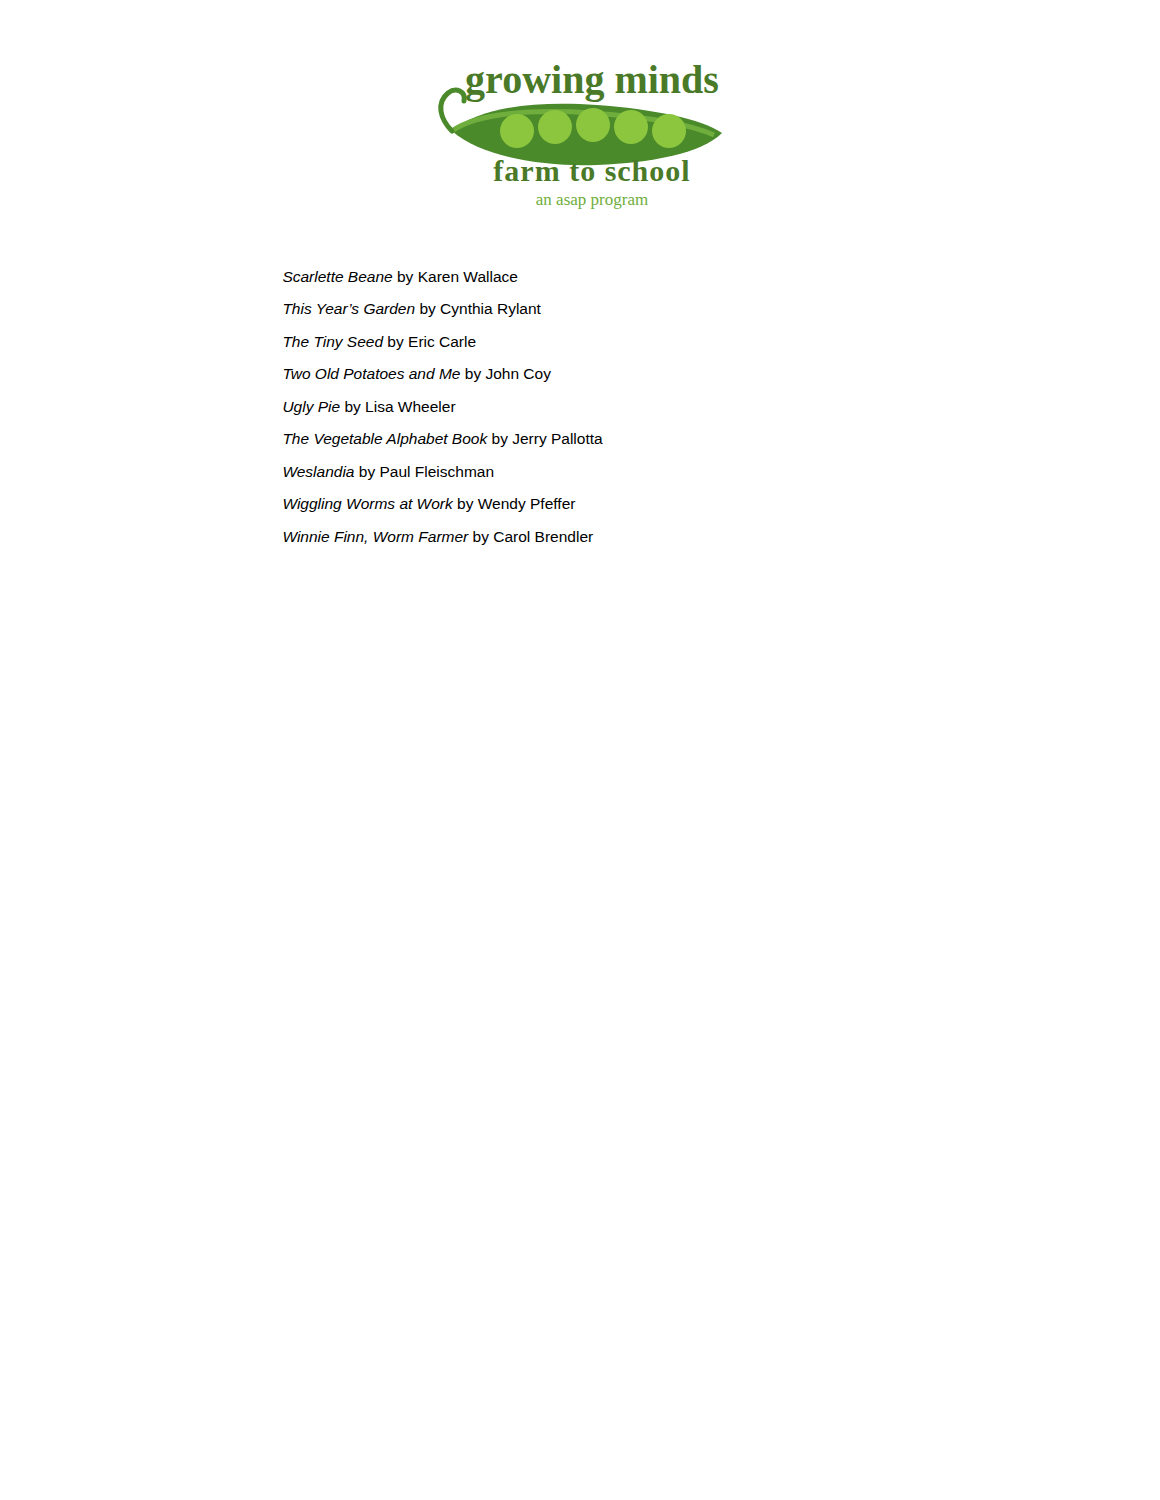growing minds farm to school an asap program
Scarlette Beane by Karen Wallace
This Year’s Garden by Cynthia Rylant
The Tiny Seed by Eric Carle
Two Old Potatoes and Me by John Coy
Ugly Pie by Lisa Wheeler
The Vegetable Alphabet Book by Jerry Pallotta
Weslandia by Paul Fleischman
Wiggling Worms at Work by Wendy Pfeffer
Winnie Finn, Worm Farmer by Carol Brendler